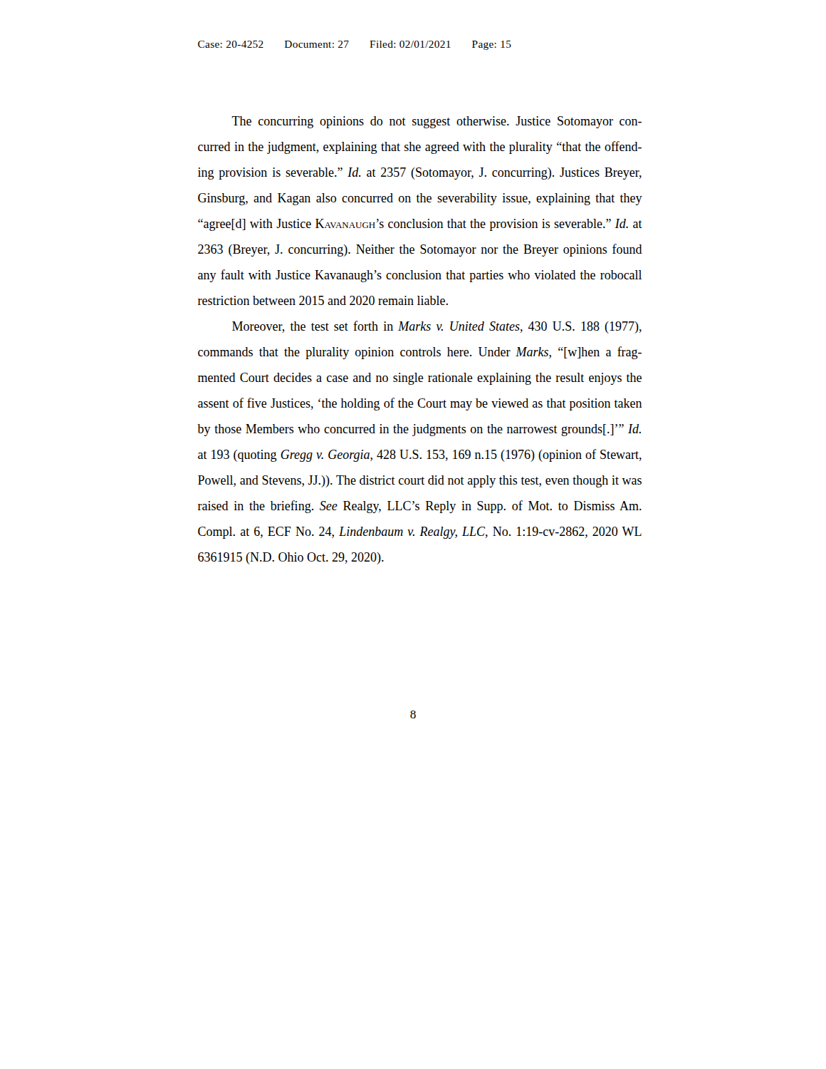Case: 20-4252 Document: 27 Filed: 02/01/2021 Page: 15
The concurring opinions do not suggest otherwise. Justice Sotomayor concurred in the judgment, explaining that she agreed with the plurality “that the offending provision is severable.” Id. at 2357 (Sotomayor, J. concurring). Justices Breyer, Ginsburg, and Kagan also concurred on the severability issue, explaining that they “agree[d] with Justice Kavanaugh’s conclusion that the provision is severable.” Id. at 2363 (Breyer, J. concurring). Neither the Sotomayor nor the Breyer opinions found any fault with Justice Kavanaugh’s conclusion that parties who violated the robocall restriction between 2015 and 2020 remain liable.
Moreover, the test set forth in Marks v. United States, 430 U.S. 188 (1977), commands that the plurality opinion controls here. Under Marks, “[w]hen a fragmented Court decides a case and no single rationale explaining the result enjoys the assent of five Justices, ‘the holding of the Court may be viewed as that position taken by those Members who concurred in the judgments on the narrowest grounds[.]’” Id. at 193 (quoting Gregg v. Georgia, 428 U.S. 153, 169 n.15 (1976) (opinion of Stewart, Powell, and Stevens, JJ.)). The district court did not apply this test, even though it was raised in the briefing. See Realgy, LLC’s Reply in Supp. of Mot. to Dismiss Am. Compl. at 6, ECF No. 24, Lindenbaum v. Realgy, LLC, No. 1:19-cv-2862, 2020 WL 6361915 (N.D. Ohio Oct. 29, 2020).
8